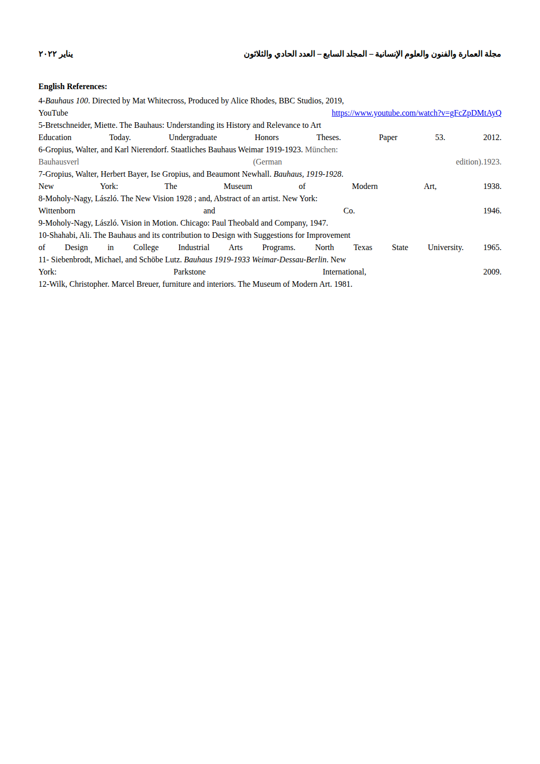مجلة العمارة والفنون والعلوم الإنسانية – المجلد السابع – العدد الحادي والثلاثون
يناير ٢٠٢٢
English References:
4-Bauhaus 100. Directed by Mat Whitecross, Produced by Alice Rhodes, BBC Studios, 2019, YouTube https://www.youtube.com/watch?v=gFcZpDMtAyQ
5-Bretschneider, Miette. The Bauhaus: Understanding its History and Relevance to Art Education Today. Undergraduate Honors Theses. Paper 53. 2012.
6-Gropius, Walter, and Karl Nierendorf. Staatliches Bauhaus Weimar 1919-1923. München: Bauhausverl (German edition).1923.
7-Gropius, Walter, Herbert Bayer, Ise Gropius, and Beaumont Newhall. Bauhaus, 1919-1928. New York: The Museum of Modern Art, 1938.
8-Moholy-Nagy, László. The New Vision 1928 ; and, Abstract of an artist. New York: Wittenborn and Co. 1946.
9-Moholy-Nagy, László. Vision in Motion. Chicago: Paul Theobald and Company, 1947.
10-Shahabi, Ali. The Bauhaus and its contribution to Design with Suggestions for Improvement of Design in College Industrial Arts Programs. North Texas State University. 1965.
11- Siebenbrodt, Michael, and Schöbe Lutz. Bauhaus 1919-1933 Weimar-Dessau-Berlin. New York: Parkstone International, 2009.
12-Wilk, Christopher. Marcel Breuer, furniture and interiors. The Museum of Modern Art. 1981.